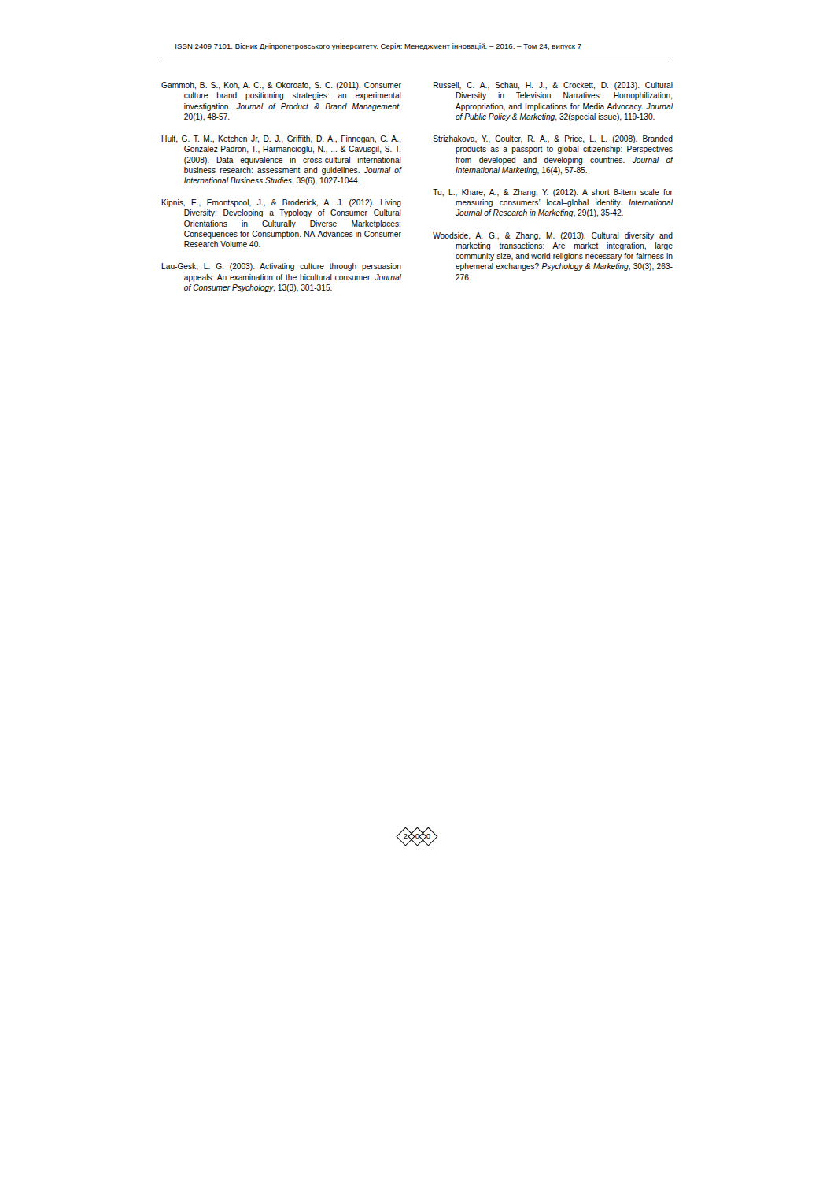ISSN 2409 7101. Вісник Дніпропетровського університету. Серія: Менеджмент інновацій. – 2016. – Том 24, випуск 7
Gammoh, B. S., Koh, A. C., & Okoroafo, S. C. (2011). Consumer culture brand positioning strategies: an experimental investigation. Journal of Product & Brand Management, 20(1), 48-57.
Hult, G. T. M., Ketchen Jr, D. J., Griffith, D. A., Finnegan, C. A., Gonzalez-Padron, T., Harmancioglu, N., ... & Cavusgil, S. T. (2008). Data equivalence in cross-cultural international business research: assessment and guidelines. Journal of International Business Studies, 39(6), 1027-1044.
Kipnis, E., Emontspool, J., & Broderick, A. J. (2012). Living Diversity: Developing a Typology of Consumer Cultural Orientations in Culturally Diverse Marketplaces: Consequences for Consumption. NA-Advances in Consumer Research Volume 40.
Lau-Gesk, L. G. (2003). Activating culture through persuasion appeals: An examination of the bicultural consumer. Journal of Consumer Psychology, 13(3), 301-315.
Russell, C. A., Schau, H. J., & Crockett, D. (2013). Cultural Diversity in Television Narratives: Homophilization, Appropriation, and Implications for Media Advocacy. Journal of Public Policy & Marketing, 32(special issue), 119-130.
Strizhakova, Y., Coulter, R. A., & Price, L. L. (2008). Branded products as a passport to global citizenship: Perspectives from developed and developing countries. Journal of International Marketing, 16(4), 57-85.
Tu, L., Khare, A., & Zhang, Y. (2012). A short 8-item scale for measuring consumers’ local–global identity. International Journal of Research in Marketing, 29(1), 35-42.
Woodside, A. G., & Zhang, M. (2013). Cultural diversity and marketing transactions: Are market integration, large community size, and world religions necessary for fairness in ephemeral exchanges? Psychology & Marketing, 30(3), 263-276.
200